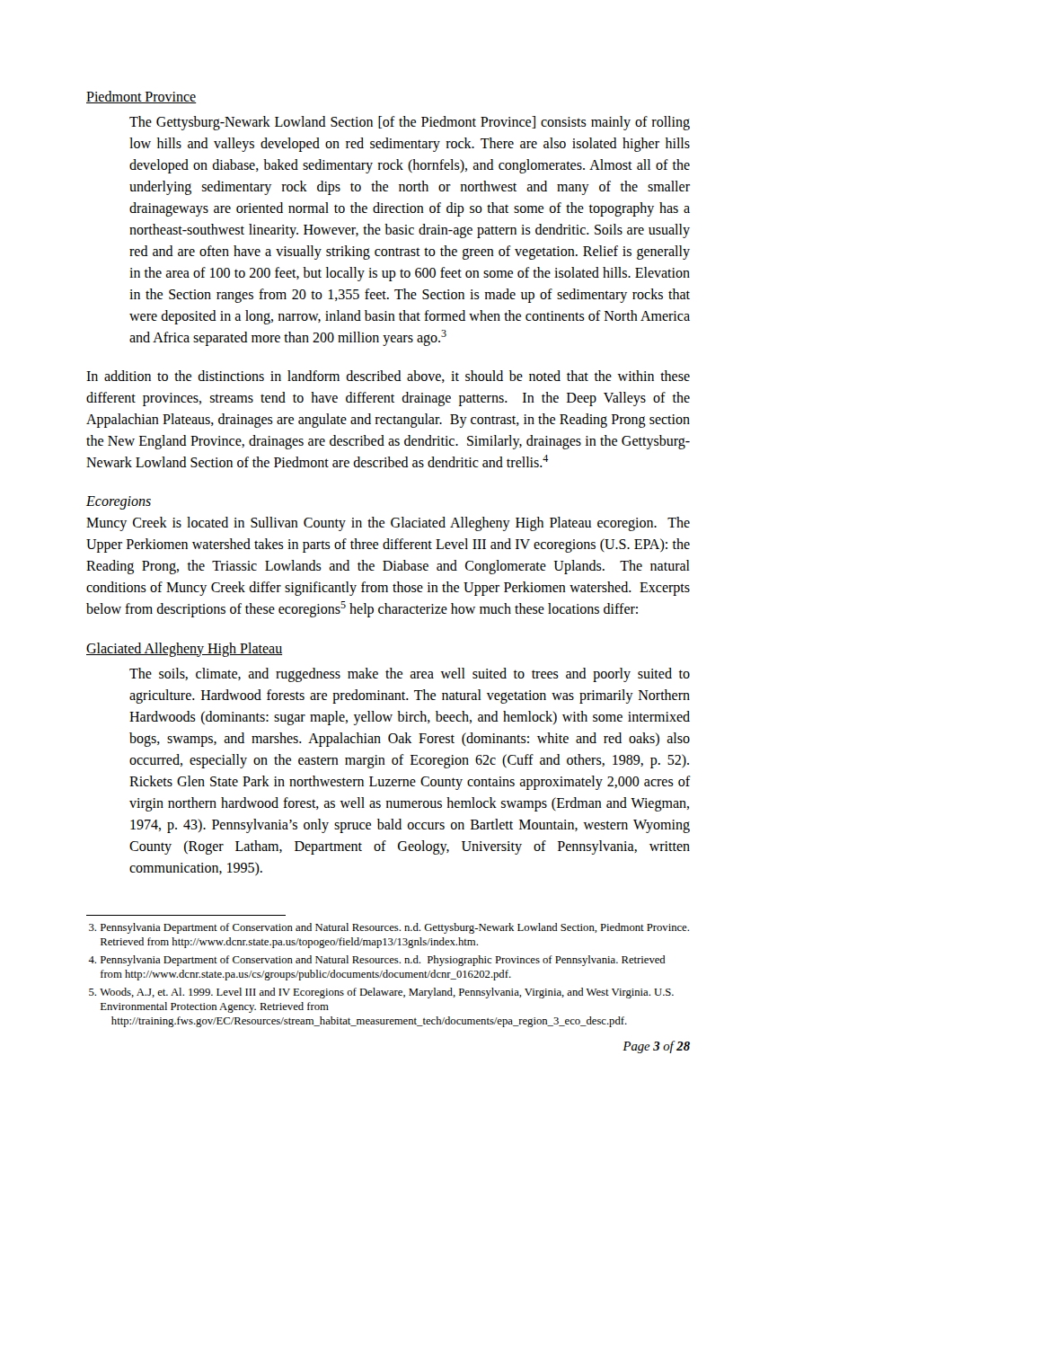Piedmont Province
The Gettysburg-Newark Lowland Section [of the Piedmont Province] consists mainly of rolling low hills and valleys developed on red sedimentary rock. There are also isolated higher hills developed on diabase, baked sedimentary rock (hornfels), and conglomerates. Almost all of the underlying sedimentary rock dips to the north or northwest and many of the smaller drainageways are oriented normal to the direction of dip so that some of the topography has a northeast-southwest linearity. However, the basic drain-age pattern is dendritic. Soils are usually red and are often have a visually striking contrast to the green of vegetation. Relief is generally in the area of 100 to 200 feet, but locally is up to 600 feet on some of the isolated hills. Elevation in the Section ranges from 20 to 1,355 feet. The Section is made up of sedimentary rocks that were deposited in a long, narrow, inland basin that formed when the continents of North America and Africa separated more than 200 million years ago.3
In addition to the distinctions in landform described above, it should be noted that the within these different provinces, streams tend to have different drainage patterns. In the Deep Valleys of the Appalachian Plateaus, drainages are angulate and rectangular. By contrast, in the Reading Prong section the New England Province, drainages are described as dendritic. Similarly, drainages in the Gettysburg-Newark Lowland Section of the Piedmont are described as dendritic and trellis.4
Ecoregions
Muncy Creek is located in Sullivan County in the Glaciated Allegheny High Plateau ecoregion. The Upper Perkiomen watershed takes in parts of three different Level III and IV ecoregions (U.S. EPA): the Reading Prong, the Triassic Lowlands and the Diabase and Conglomerate Uplands. The natural conditions of Muncy Creek differ significantly from those in the Upper Perkiomen watershed. Excerpts below from descriptions of these ecoregions5 help characterize how much these locations differ:
Glaciated Allegheny High Plateau
The soils, climate, and ruggedness make the area well suited to trees and poorly suited to agriculture. Hardwood forests are predominant. The natural vegetation was primarily Northern Hardwoods (dominants: sugar maple, yellow birch, beech, and hemlock) with some intermixed bogs, swamps, and marshes. Appalachian Oak Forest (dominants: white and red oaks) also occurred, especially on the eastern margin of Ecoregion 62c (Cuff and others, 1989, p. 52). Rickets Glen State Park in northwestern Luzerne County contains approximately 2,000 acres of virgin northern hardwood forest, as well as numerous hemlock swamps (Erdman and Wiegman, 1974, p. 43). Pennsylvania’s only spruce bald occurs on Bartlett Mountain, western Wyoming County (Roger Latham, Department of Geology, University of Pennsylvania, written communication, 1995).
Pennsylvania Department of Conservation and Natural Resources. n.d. Gettysburg-Newark Lowland Section, Piedmont Province. Retrieved from http://www.dcnr.state.pa.us/topogeo/field/map13/13gnls/index.htm.
Pennsylvania Department of Conservation and Natural Resources. n.d. Physiographic Provinces of Pennsylvania. Retrieved from http://www.dcnr.state.pa.us/cs/groups/public/documents/document/dcnr_016202.pdf.
Woods, A.J, et. Al. 1999. Level III and IV Ecoregions of Delaware, Maryland, Pennsylvania, Virginia, and West Virginia. U.S. Environmental Protection Agency. Retrieved from http://training.fws.gov/EC/Resources/stream_habitat_measurement_tech/documents/epa_region_3_eco_desc.pdf.
Page 3 of 28